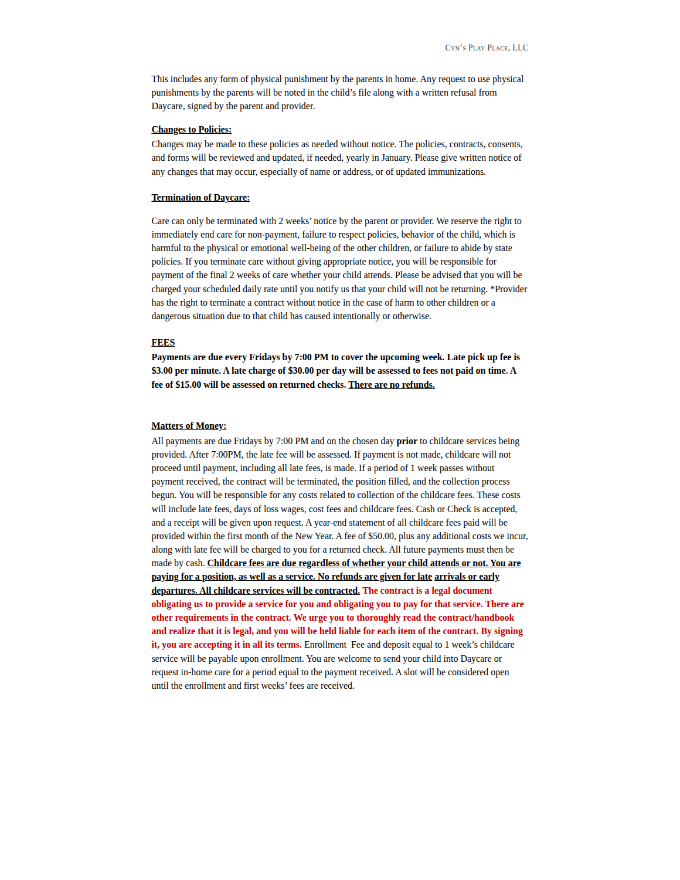Cyn’s Play Place, LLC
This includes any form of physical punishment by the parents in home. Any request to use physical punishments by the parents will be noted in the child’s file along with a written refusal from Daycare, signed by the parent and provider.
Changes to Policies:
Changes may be made to these policies as needed without notice. The policies, contracts, consents, and forms will be reviewed and updated, if needed, yearly in January. Please give written notice of any changes that may occur, especially of name or address, or of updated immunizations.
Termination of Daycare:
Care can only be terminated with 2 weeks’ notice by the parent or provider. We reserve the right to immediately end care for non-payment, failure to respect policies, behavior of the child, which is harmful to the physical or emotional well-being of the other children, or failure to abide by state policies. If you terminate care without giving appropriate notice, you will be responsible for payment of the final 2 weeks of care whether your child attends. Please be advised that you will be charged your scheduled daily rate until you notify us that your child will not be returning. *Provider has the right to terminate a contract without notice in the case of harm to other children or a dangerous situation due to that child has caused intentionally or otherwise.
FEES
Payments are due every Fridays by 7:00 PM to cover the upcoming week. Late pick up fee is $3.00 per minute. A late charge of $30.00 per day will be assessed to fees not paid on time. A fee of $15.00 will be assessed on returned checks. There are no refunds.
Matters of Money:
All payments are due Fridays by 7:00 PM and on the chosen day prior to childcare services being provided. After 7:00PM, the late fee will be assessed. If payment is not made, childcare will not proceed until payment, including all late fees, is made. If a period of 1 week passes without payment received, the contract will be terminated, the position filled, and the collection process begun. You will be responsible for any costs related to collection of the childcare fees. These costs will include late fees, days of loss wages, cost fees and childcare fees. Cash or Check is accepted, and a receipt will be given upon request. A year-end statement of all childcare fees paid will be provided within the first month of the New Year. A fee of $50.00, plus any additional costs we incur, along with late fee will be charged to you for a returned check. All future payments must then be made by cash. Childcare fees are due regardless of whether your child attends or not. You are paying for a position, as well as a service. No refunds are given for late arrivals or early departures. All childcare services will be contracted. The contract is a legal document obligating us to provide a service for you and obligating you to pay for that service. There are other requirements in the contract. We urge you to thoroughly read the contract/handbook and realize that it is legal, and you will be held liable for each item of the contract. By signing it, you are accepting it in all its terms. Enrollment Fee and deposit equal to 1 week’s childcare service will be payable upon enrollment. You are welcome to send your child into Daycare or request in-home care for a period equal to the payment received. A slot will be considered open until the enrollment and first weeks’ fees are received.